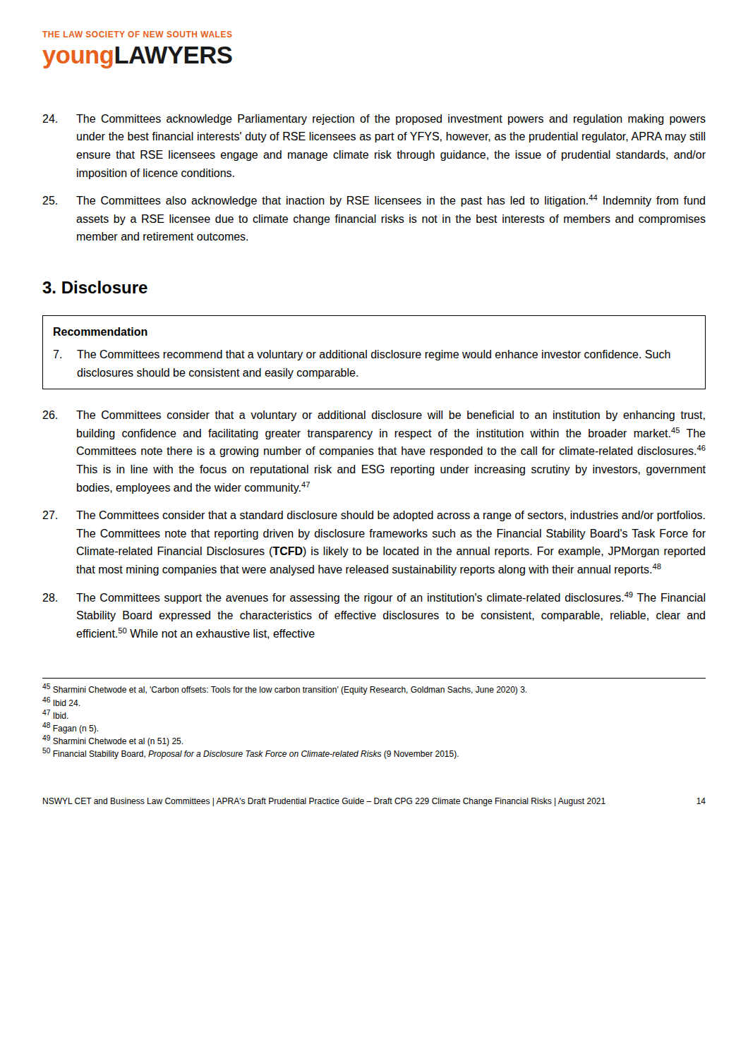THE LAW SOCIETY OF NEW SOUTH WALES
young LAWYERS
24. The Committees acknowledge Parliamentary rejection of the proposed investment powers and regulation making powers under the best financial interests' duty of RSE licensees as part of YFYS, however, as the prudential regulator, APRA may still ensure that RSE licensees engage and manage climate risk through guidance, the issue of prudential standards, and/or imposition of licence conditions.
25. The Committees also acknowledge that inaction by RSE licensees in the past has led to litigation.44 Indemnity from fund assets by a RSE licensee due to climate change financial risks is not in the best interests of members and compromises member and retirement outcomes.
3. Disclosure
Recommendation
7. The Committees recommend that a voluntary or additional disclosure regime would enhance investor confidence. Such disclosures should be consistent and easily comparable.
26. The Committees consider that a voluntary or additional disclosure will be beneficial to an institution by enhancing trust, building confidence and facilitating greater transparency in respect of the institution within the broader market.45 The Committees note there is a growing number of companies that have responded to the call for climate-related disclosures.46 This is in line with the focus on reputational risk and ESG reporting under increasing scrutiny by investors, government bodies, employees and the wider community.47
27. The Committees consider that a standard disclosure should be adopted across a range of sectors, industries and/or portfolios. The Committees note that reporting driven by disclosure frameworks such as the Financial Stability Board's Task Force for Climate-related Financial Disclosures (TCFD) is likely to be located in the annual reports. For example, JPMorgan reported that most mining companies that were analysed have released sustainability reports along with their annual reports.48
28. The Committees support the avenues for assessing the rigour of an institution's climate-related disclosures.49 The Financial Stability Board expressed the characteristics of effective disclosures to be consistent, comparable, reliable, clear and efficient.50 While not an exhaustive list, effective
45 Sharmini Chetwode et al, 'Carbon offsets: Tools for the low carbon transition' (Equity Research, Goldman Sachs, June 2020) 3.
46 Ibid 24.
47 Ibid.
48 Fagan (n 5).
49 Sharmini Chetwode et al (n 51) 25.
50 Financial Stability Board, Proposal for a Disclosure Task Force on Climate-related Risks (9 November 2015).
NSWYL CET and Business Law Committees | APRA's Draft Prudential Practice Guide – Draft CPG 229 Climate Change Financial Risks | August 2021
14